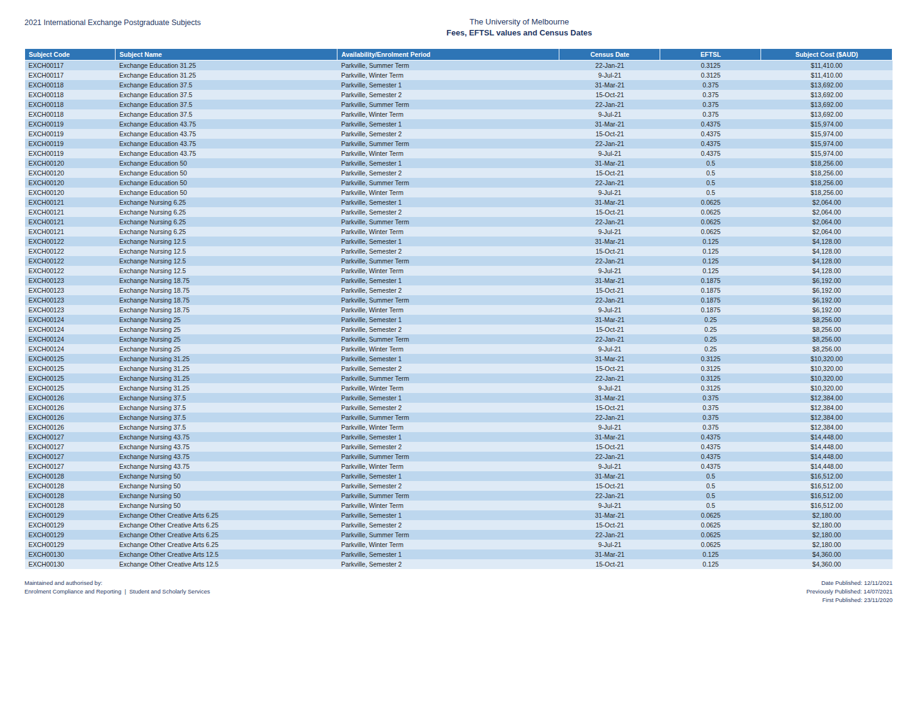2021 International Exchange Postgraduate Subjects
The University of Melbourne
Fees, EFTSL values and Census Dates
| Subject Code | Subject Name | Availability/Enrolment Period | Census Date | EFTSL | Subject Cost ($AUD) |
| --- | --- | --- | --- | --- | --- |
| EXCH00117 | Exchange Education 31.25 | Parkville, Summer Term | 22-Jan-21 | 0.3125 | $11,410.00 |
| EXCH00117 | Exchange Education 31.25 | Parkville, Winter Term | 9-Jul-21 | 0.3125 | $11,410.00 |
| EXCH00118 | Exchange Education 37.5 | Parkville, Semester 1 | 31-Mar-21 | 0.375 | $13,692.00 |
| EXCH00118 | Exchange Education 37.5 | Parkville, Semester 2 | 15-Oct-21 | 0.375 | $13,692.00 |
| EXCH00118 | Exchange Education 37.5 | Parkville, Summer Term | 22-Jan-21 | 0.375 | $13,692.00 |
| EXCH00118 | Exchange Education 37.5 | Parkville, Winter Term | 9-Jul-21 | 0.375 | $13,692.00 |
| EXCH00119 | Exchange Education 43.75 | Parkville, Semester 1 | 31-Mar-21 | 0.4375 | $15,974.00 |
| EXCH00119 | Exchange Education 43.75 | Parkville, Semester 2 | 15-Oct-21 | 0.4375 | $15,974.00 |
| EXCH00119 | Exchange Education 43.75 | Parkville, Summer Term | 22-Jan-21 | 0.4375 | $15,974.00 |
| EXCH00119 | Exchange Education 43.75 | Parkville, Winter Term | 9-Jul-21 | 0.4375 | $15,974.00 |
| EXCH00120 | Exchange Education 50 | Parkville, Semester 1 | 31-Mar-21 | 0.5 | $18,256.00 |
| EXCH00120 | Exchange Education 50 | Parkville, Semester 2 | 15-Oct-21 | 0.5 | $18,256.00 |
| EXCH00120 | Exchange Education 50 | Parkville, Summer Term | 22-Jan-21 | 0.5 | $18,256.00 |
| EXCH00120 | Exchange Education 50 | Parkville, Winter Term | 9-Jul-21 | 0.5 | $18,256.00 |
| EXCH00121 | Exchange Nursing 6.25 | Parkville, Semester 1 | 31-Mar-21 | 0.0625 | $2,064.00 |
| EXCH00121 | Exchange Nursing 6.25 | Parkville, Semester 2 | 15-Oct-21 | 0.0625 | $2,064.00 |
| EXCH00121 | Exchange Nursing 6.25 | Parkville, Summer Term | 22-Jan-21 | 0.0625 | $2,064.00 |
| EXCH00121 | Exchange Nursing 6.25 | Parkville, Winter Term | 9-Jul-21 | 0.0625 | $2,064.00 |
| EXCH00122 | Exchange Nursing 12.5 | Parkville, Semester 1 | 31-Mar-21 | 0.125 | $4,128.00 |
| EXCH00122 | Exchange Nursing 12.5 | Parkville, Semester 2 | 15-Oct-21 | 0.125 | $4,128.00 |
| EXCH00122 | Exchange Nursing 12.5 | Parkville, Summer Term | 22-Jan-21 | 0.125 | $4,128.00 |
| EXCH00122 | Exchange Nursing 12.5 | Parkville, Winter Term | 9-Jul-21 | 0.125 | $4,128.00 |
| EXCH00123 | Exchange Nursing 18.75 | Parkville, Semester 1 | 31-Mar-21 | 0.1875 | $6,192.00 |
| EXCH00123 | Exchange Nursing 18.75 | Parkville, Semester 2 | 15-Oct-21 | 0.1875 | $6,192.00 |
| EXCH00123 | Exchange Nursing 18.75 | Parkville, Summer Term | 22-Jan-21 | 0.1875 | $6,192.00 |
| EXCH00123 | Exchange Nursing 18.75 | Parkville, Winter Term | 9-Jul-21 | 0.1875 | $6,192.00 |
| EXCH00124 | Exchange Nursing 25 | Parkville, Semester 1 | 31-Mar-21 | 0.25 | $8,256.00 |
| EXCH00124 | Exchange Nursing 25 | Parkville, Semester 2 | 15-Oct-21 | 0.25 | $8,256.00 |
| EXCH00124 | Exchange Nursing 25 | Parkville, Summer Term | 22-Jan-21 | 0.25 | $8,256.00 |
| EXCH00124 | Exchange Nursing 25 | Parkville, Winter Term | 9-Jul-21 | 0.25 | $8,256.00 |
| EXCH00125 | Exchange Nursing 31.25 | Parkville, Semester 1 | 31-Mar-21 | 0.3125 | $10,320.00 |
| EXCH00125 | Exchange Nursing 31.25 | Parkville, Semester 2 | 15-Oct-21 | 0.3125 | $10,320.00 |
| EXCH00125 | Exchange Nursing 31.25 | Parkville, Summer Term | 22-Jan-21 | 0.3125 | $10,320.00 |
| EXCH00125 | Exchange Nursing 31.25 | Parkville, Winter Term | 9-Jul-21 | 0.3125 | $10,320.00 |
| EXCH00126 | Exchange Nursing 37.5 | Parkville, Semester 1 | 31-Mar-21 | 0.375 | $12,384.00 |
| EXCH00126 | Exchange Nursing 37.5 | Parkville, Semester 2 | 15-Oct-21 | 0.375 | $12,384.00 |
| EXCH00126 | Exchange Nursing 37.5 | Parkville, Summer Term | 22-Jan-21 | 0.375 | $12,384.00 |
| EXCH00126 | Exchange Nursing 37.5 | Parkville, Winter Term | 9-Jul-21 | 0.375 | $12,384.00 |
| EXCH00127 | Exchange Nursing 43.75 | Parkville, Semester 1 | 31-Mar-21 | 0.4375 | $14,448.00 |
| EXCH00127 | Exchange Nursing 43.75 | Parkville, Semester 2 | 15-Oct-21 | 0.4375 | $14,448.00 |
| EXCH00127 | Exchange Nursing 43.75 | Parkville, Summer Term | 22-Jan-21 | 0.4375 | $14,448.00 |
| EXCH00127 | Exchange Nursing 43.75 | Parkville, Winter Term | 9-Jul-21 | 0.4375 | $14,448.00 |
| EXCH00128 | Exchange Nursing 50 | Parkville, Semester 1 | 31-Mar-21 | 0.5 | $16,512.00 |
| EXCH00128 | Exchange Nursing 50 | Parkville, Semester 2 | 15-Oct-21 | 0.5 | $16,512.00 |
| EXCH00128 | Exchange Nursing 50 | Parkville, Summer Term | 22-Jan-21 | 0.5 | $16,512.00 |
| EXCH00128 | Exchange Nursing 50 | Parkville, Winter Term | 9-Jul-21 | 0.5 | $16,512.00 |
| EXCH00129 | Exchange Other Creative Arts 6.25 | Parkville, Semester 1 | 31-Mar-21 | 0.0625 | $2,180.00 |
| EXCH00129 | Exchange Other Creative Arts 6.25 | Parkville, Semester 2 | 15-Oct-21 | 0.0625 | $2,180.00 |
| EXCH00129 | Exchange Other Creative Arts 6.25 | Parkville, Summer Term | 22-Jan-21 | 0.0625 | $2,180.00 |
| EXCH00129 | Exchange Other Creative Arts 6.25 | Parkville, Winter Term | 9-Jul-21 | 0.0625 | $2,180.00 |
| EXCH00130 | Exchange Other Creative Arts 12.5 | Parkville, Semester 1 | 31-Mar-21 | 0.125 | $4,360.00 |
| EXCH00130 | Exchange Other Creative Arts 12.5 | Parkville, Semester 2 | 15-Oct-21 | 0.125 | $4,360.00 |
Maintained and authorised by:
Enrolment Compliance and Reporting | Student and Scholarly Services
Date Published: 12/11/2021
Previously Published: 14/07/2021
First Published: 23/11/2020